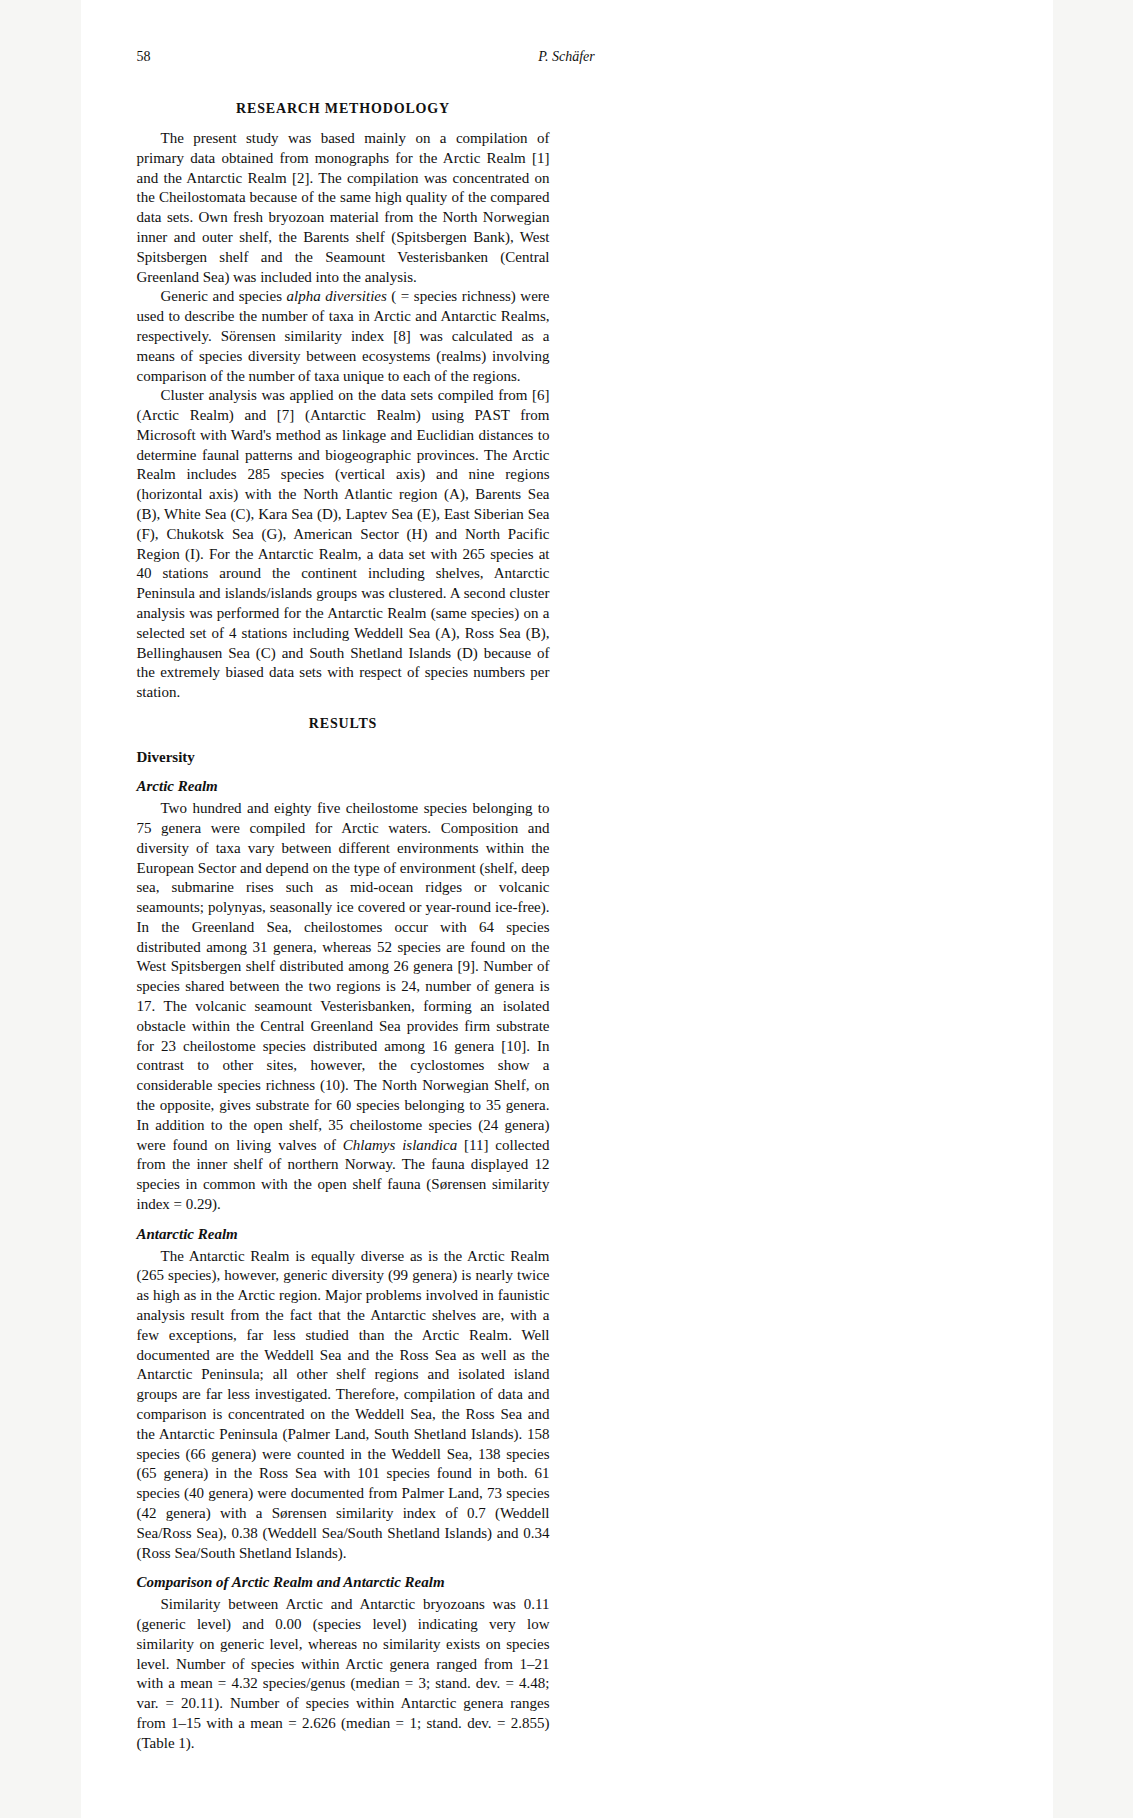58 P. Schäfer 58
Research Methodology
The present study was based mainly on a compilation of primary data obtained from monographs for the Arctic Realm [1] and the Antarctic Realm [2]. The compilation was concentrated on the Cheilostomata because of the same high quality of the compared data sets. Own fresh bryozoan material from the North Norwegian inner and outer shelf, the Barents shelf (Spitsbergen Bank), West Spitsbergen shelf and the Seamount Vesterisbanken (Central Greenland Sea) was included into the analysis.
Generic and species alpha diversities ( = species richness) were used to describe the number of taxa in Arctic and Antarctic Realms, respectively. Sörensen similarity index [8] was calculated as a means of species diversity between ecosystems (realms) involving comparison of the number of taxa unique to each of the regions.
Cluster analysis was applied on the data sets compiled from [6] (Arctic Realm) and [7] (Antarctic Realm) using PAST from Microsoft with Ward's method as linkage and Euclidian distances to determine faunal patterns and biogeographic provinces. The Arctic Realm includes 285 species (vertical axis) and nine regions (horizontal axis) with the North Atlantic region (A), Barents Sea (B), White Sea (C), Kara Sea (D), Laptev Sea (E), East Siberian Sea (F), Chukotsk Sea (G), American Sector (H) and North Pacific Region (I). For the Antarctic Realm, a data set with 265 species at 40 stations around the continent including shelves, Antarctic Peninsula and islands/islands groups was clustered. A second cluster analysis was performed for the Antarctic Realm (same species) on a selected set of 4 stations including Weddell Sea (A), Ross Sea (B), Bellinghausen Sea (C) and South Shetland Islands (D) because of the extremely biased data sets with respect of species numbers per station.
Results
Diversity
Arctic Realm
Two hundred and eighty five cheilostome species belonging to 75 genera were compiled for Arctic waters. Composition and diversity of taxa vary between different environments within the European Sector and depend on the type of environment (shelf, deep sea, submarine rises such as mid-ocean ridges or volcanic seamounts; polynyas, seasonally ice covered or year-round ice-free). In the Greenland Sea, cheilostomes occur with 64 species distributed among 31 genera, whereas 52 species are found on the West Spitsbergen shelf distributed among 26 genera [9]. Number of species shared between the two regions is 24, number of genera is 17. The volcanic seamount Vesterisbanken, forming an isolated obstacle within the Central Greenland Sea provides firm substrate for 23 cheilostome species distributed among 16 genera [10]. In contrast to other sites, however, the cyclostomes show a considerable species richness (10). The North Norwegian Shelf, on the opposite, gives substrate for 60 species belonging to 35 genera. In addition to the open shelf, 35 cheilostome species (24 genera) were found on living valves of Chlamys islandica [11] collected from the inner shelf of northern Norway. The fauna displayed 12 species in common with the open shelf fauna (Sørensen similarity index = 0.29).
Antarctic Realm
The Antarctic Realm is equally diverse as is the Arctic Realm (265 species), however, generic diversity (99 genera) is nearly twice as high as in the Arctic region. Major problems involved in faunistic analysis result from the fact that the Antarctic shelves are, with a few exceptions, far less studied than the Arctic Realm. Well documented are the Weddell Sea and the Ross Sea as well as the Antarctic Peninsula; all other shelf regions and isolated island groups are far less investigated. Therefore, compilation of data and comparison is concentrated on the Weddell Sea, the Ross Sea and the Antarctic Peninsula (Palmer Land, South Shetland Islands). 158 species (66 genera) were counted in the Weddell Sea, 138 species (65 genera) in the Ross Sea with 101 species found in both. 61 species (40 genera) were documented from Palmer Land, 73 species (42 genera) with a Sørensen similarity index of 0.7 (Weddell Sea/Ross Sea), 0.38 (Weddell Sea/South Shetland Islands) and 0.34 (Ross Sea/South Shetland Islands).
Comparison of Arctic Realm and Antarctic Realm
Similarity between Arctic and Antarctic bryozoans was 0.11 (generic level) and 0.00 (species level) indicating very low similarity on generic level, whereas no similarity exists on species level. Number of species within Arctic genera ranged from 1–21 with a mean = 4.32 species/genus (median = 3; stand. dev. = 4.48; var. = 20.11). Number of species within Antarctic genera ranges from 1–15 with a mean = 2.626 (median = 1; stand. dev. = 2.855) (Table 1).